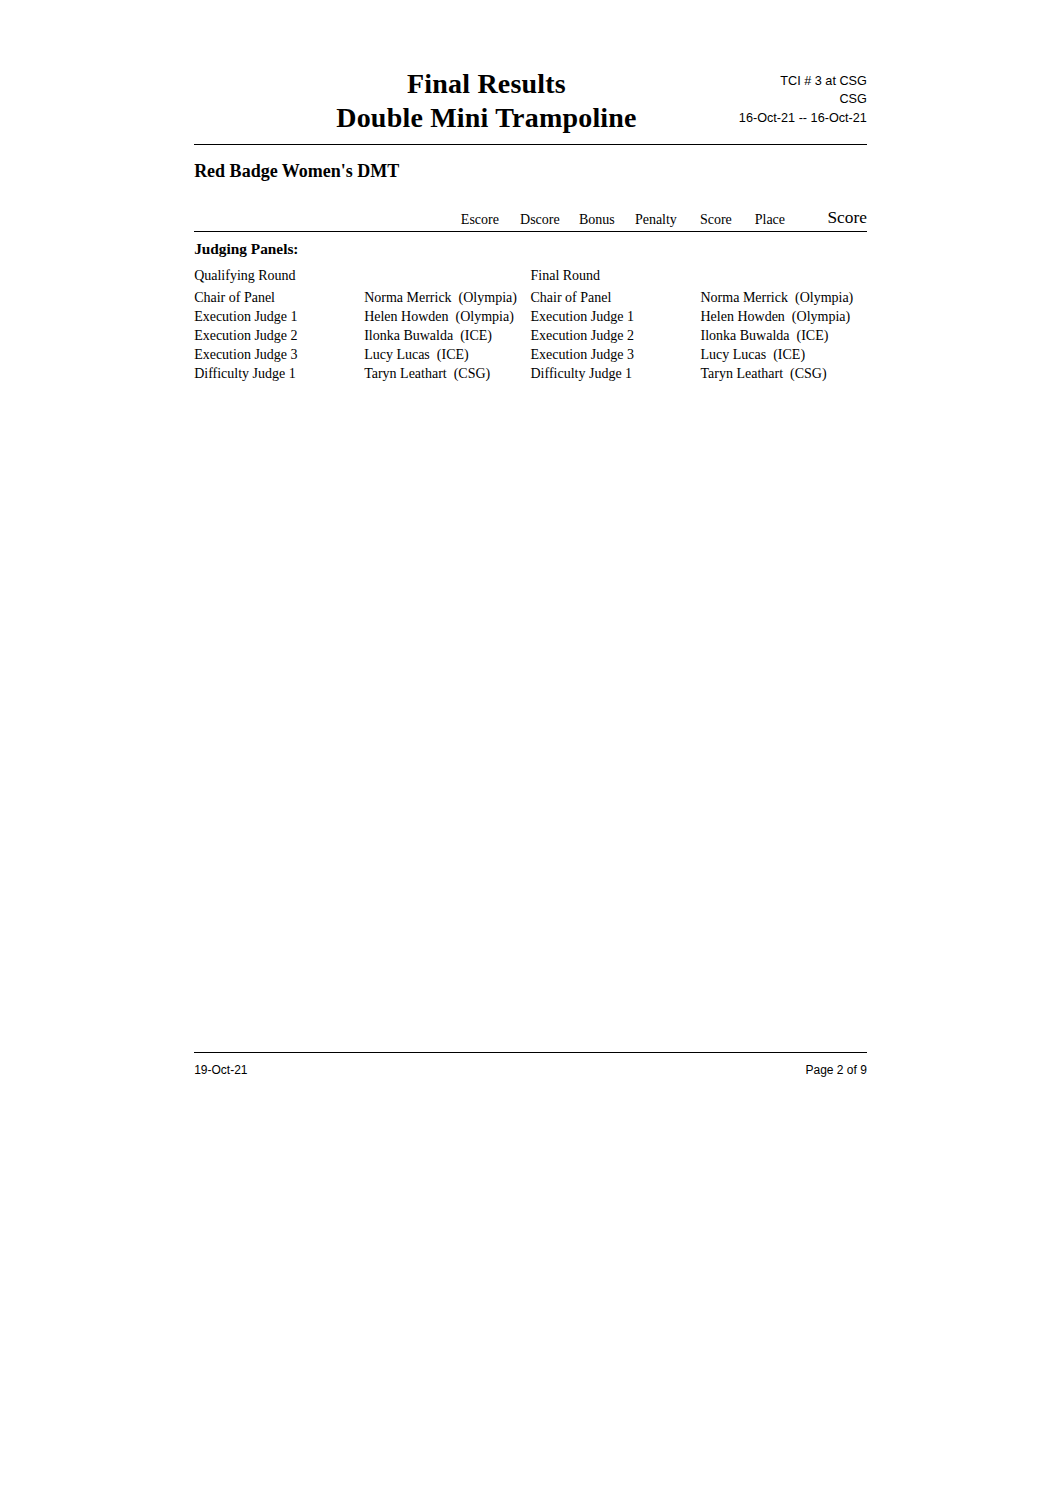Final Results
Double Mini Trampoline
TCI # 3 at CSG
CSG
16-Oct-21 -- 16-Oct-21
Red Badge Women's DMT
Escore Dscore Bonus Penalty Score Place
Score
Judging Panels:
Qualifying Round
| Chair of Panel | Norma Merrick (Olympia) |
| Execution Judge 1 | Helen Howden (Olympia) |
| Execution Judge 2 | Ilonka Buwalda (ICE) |
| Execution Judge 3 | Lucy Lucas (ICE) |
| Difficulty Judge 1 | Taryn Leathart (CSG) |
Final Round
| Chair of Panel | Norma Merrick (Olympia) |
| Execution Judge 1 | Helen Howden (Olympia) |
| Execution Judge 2 | Ilonka Buwalda (ICE) |
| Execution Judge 3 | Lucy Lucas (ICE) |
| Difficulty Judge 1 | Taryn Leathart (CSG) |
19-Oct-21
Page 2 of 9